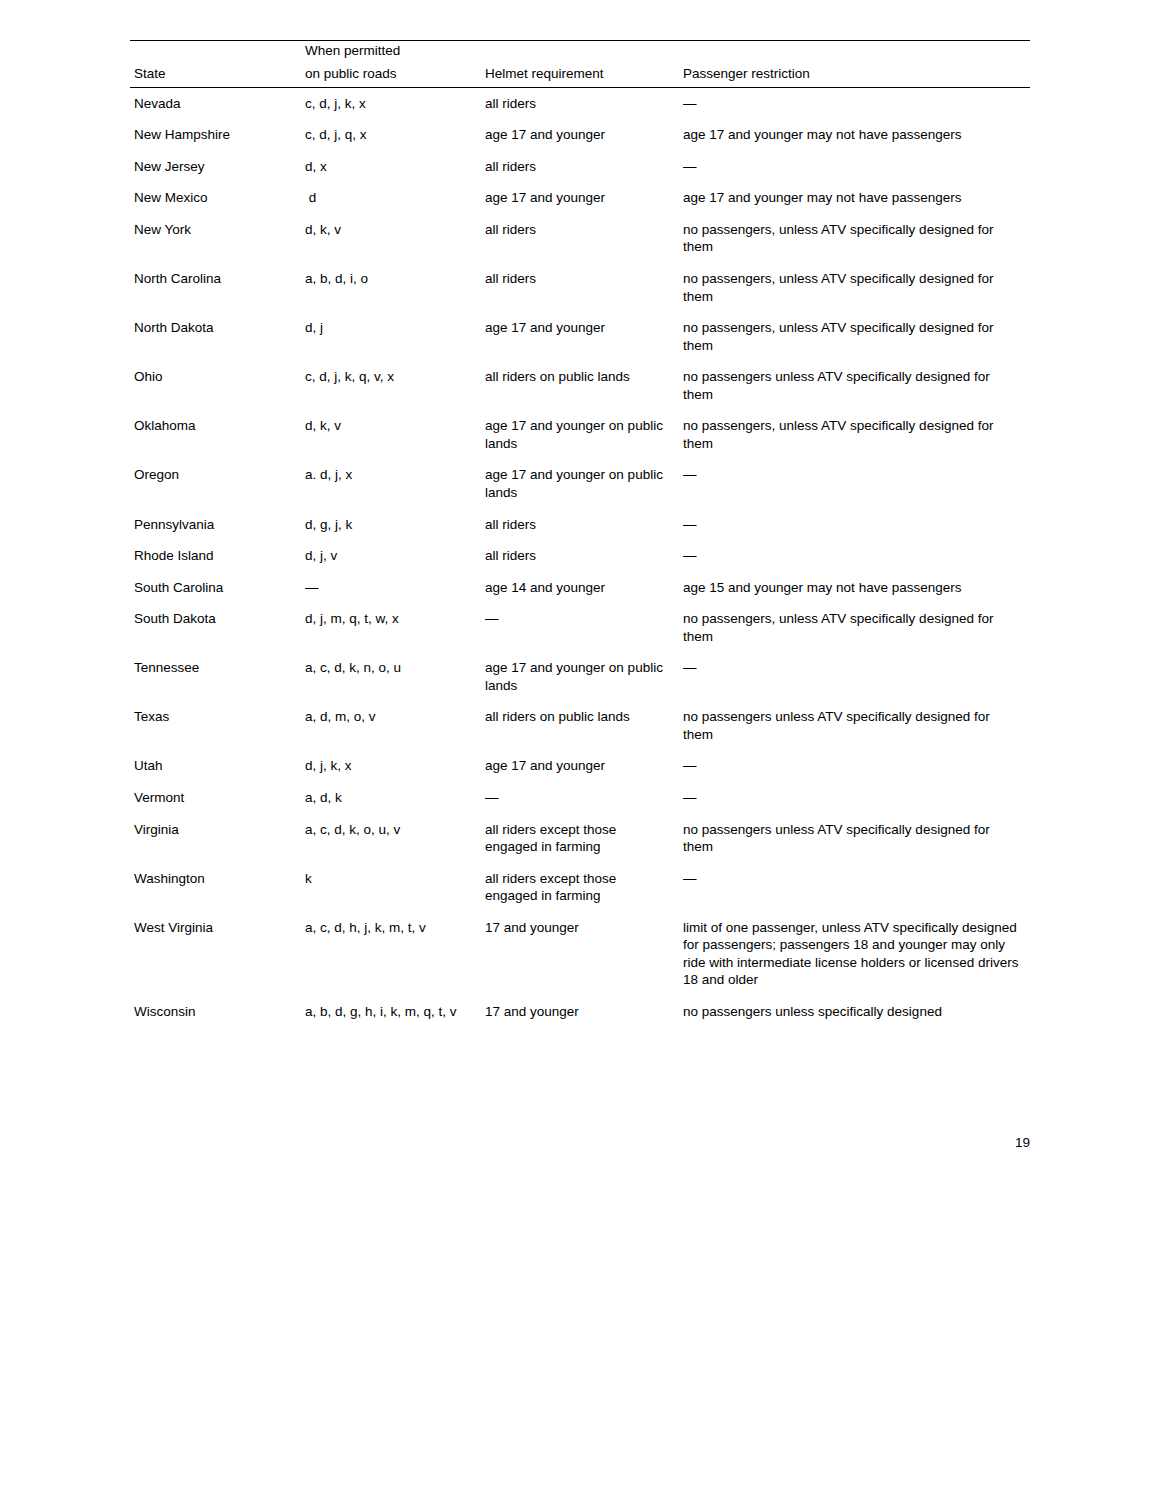| | When permitted | | |
| --- | --- | --- | --- |
| State | on public roads | Helmet requirement | Passenger restriction |
| Nevada | c, d, j, k, x | all riders | — |
| New Hampshire | c, d, j, q, x | age 17 and younger | age 17 and younger may not have passengers |
| New Jersey | d, x | all riders | — |
| New Mexico | d | age 17 and younger | age 17 and younger may not have passengers |
| New York | d, k, v | all riders | no passengers, unless ATV specifically designed for them |
| North Carolina | a, b, d, i, o | all riders | no passengers, unless ATV specifically designed for them |
| North Dakota | d, j | age 17 and younger | no passengers, unless ATV specifically designed for them |
| Ohio | c, d, j, k, q, v, x | all riders on public lands | no passengers unless ATV specifically designed for them |
| Oklahoma | d, k, v | age 17 and younger on public lands | no passengers, unless ATV specifically designed for them |
| Oregon | a. d, j, x | age 17 and younger on public lands | — |
| Pennsylvania | d, g, j, k | all riders | — |
| Rhode Island | d, j, v | all riders | — |
| South Carolina | — | age 14 and younger | age 15 and younger may not have passengers |
| South Dakota | d, j, m, q, t, w, x | — | no passengers, unless ATV specifically designed for them |
| Tennessee | a, c, d, k, n, o, u | age 17 and younger on public lands | — |
| Texas | a, d, m, o, v | all riders on public lands | no passengers unless ATV specifically designed for them |
| Utah | d, j, k, x | age 17 and younger | — |
| Vermont | a, d, k | — | — |
| Virginia | a, c, d, k, o, u, v | all riders except those engaged in farming | no passengers unless ATV specifically designed for them |
| Washington | k | all riders except those engaged in farming | — |
| West Virginia | a, c, d, h, j, k, m, t, v | 17 and younger | limit of one passenger, unless ATV specifically designed for passengers; passengers 18 and younger may only ride with intermediate license holders or licensed drivers 18 and older |
| Wisconsin | a, b, d, g, h, i, k, m, q, t, v | 17 and younger | no passengers unless specifically designed |
19